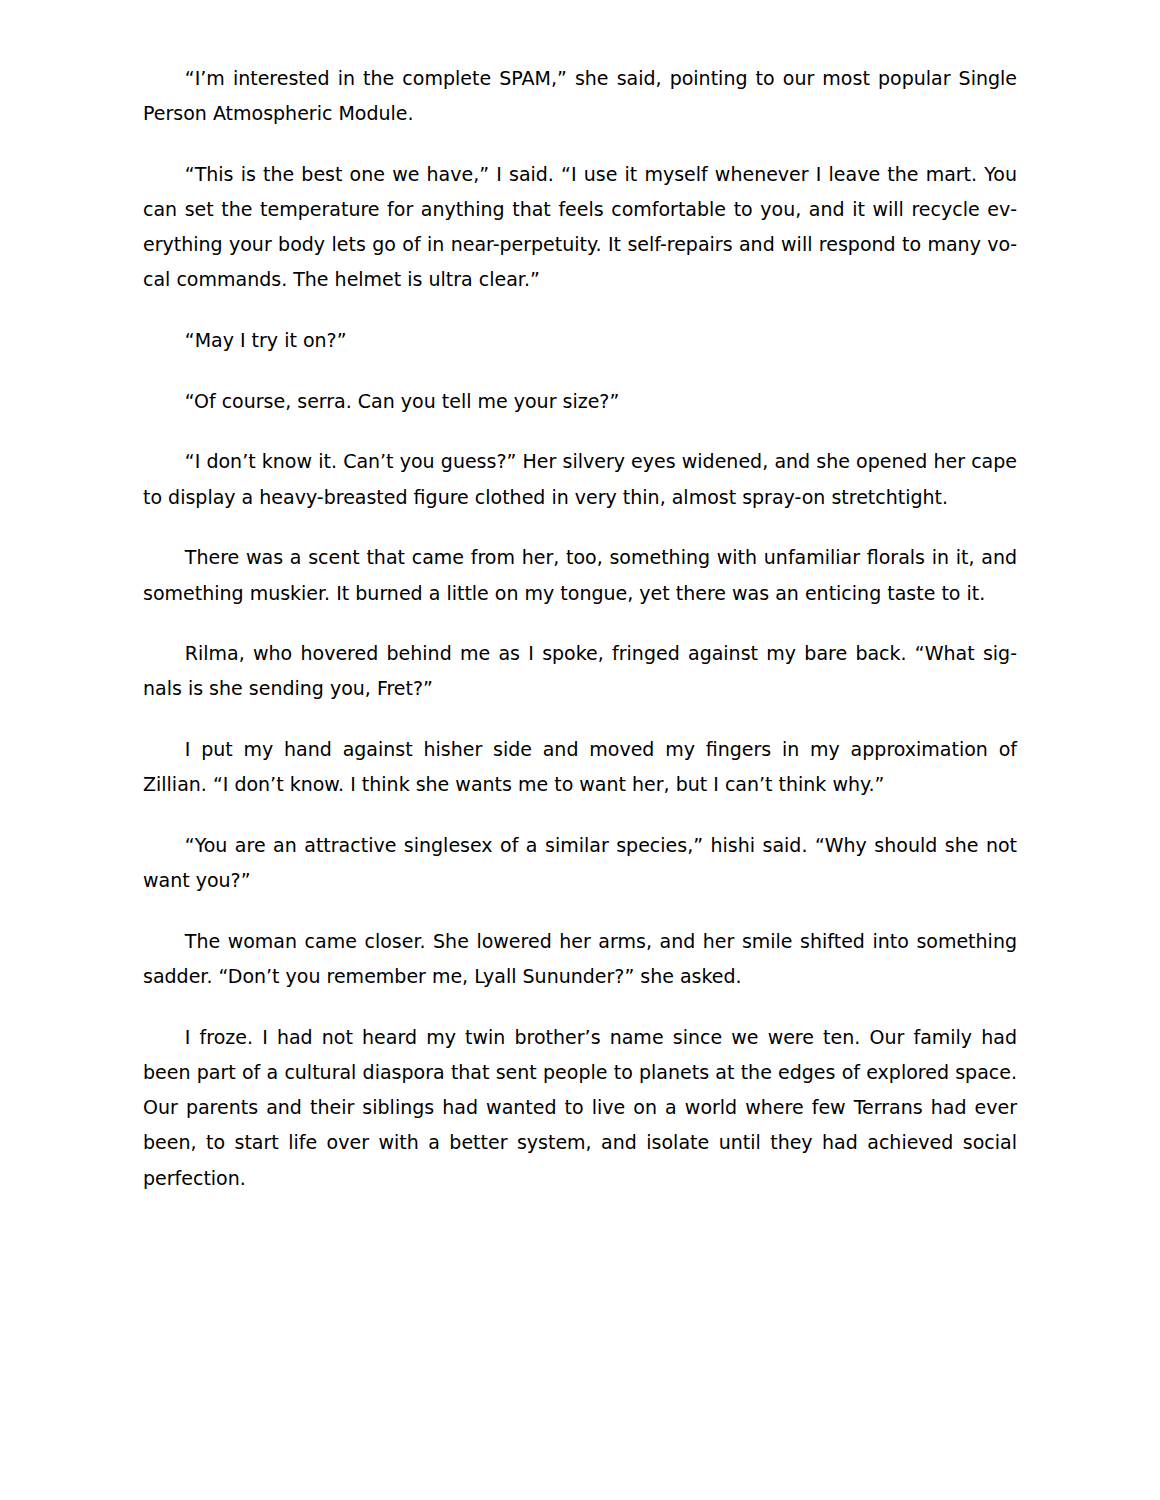“I’m interested in the complete SPAM,” she said, pointing to our most popular Single Person Atmospheric Module.
“This is the best one we have,” I said. “I use it myself whenever I leave the mart. You can set the temperature for anything that feels comfortable to you, and it will recycle everything your body lets go of in near-perpetuity. It self-repairs and will respond to many vocal commands. The helmet is ultra clear.”
“May I try it on?”
“Of course, serra. Can you tell me your size?”
“I don’t know it. Can’t you guess?” Her silvery eyes widened, and she opened her cape to display a heavy-breasted figure clothed in very thin, almost spray-on stretchtight.
There was a scent that came from her, too, something with unfamiliar florals in it, and something muskier. It burned a little on my tongue, yet there was an enticing taste to it.
Rilma, who hovered behind me as I spoke, fringed against my bare back. “What signals is she sending you, Fret?”
I put my hand against hisher side and moved my fingers in my approximation of Zillian. “I don’t know. I think she wants me to want her, but I can’t think why.”
“You are an attractive singlesex of a similar species,” hishi said. “Why should she not want you?”
The woman came closer. She lowered her arms, and her smile shifted into something sadder. “Don’t you remember me, Lyall Sununder?” she asked.
I froze. I had not heard my twin brother’s name since we were ten. Our family had been part of a cultural diaspora that sent people to planets at the edges of explored space. Our parents and their siblings had wanted to live on a world where few Terrans had ever been, to start life over with a better system, and isolate until they had achieved social perfection.